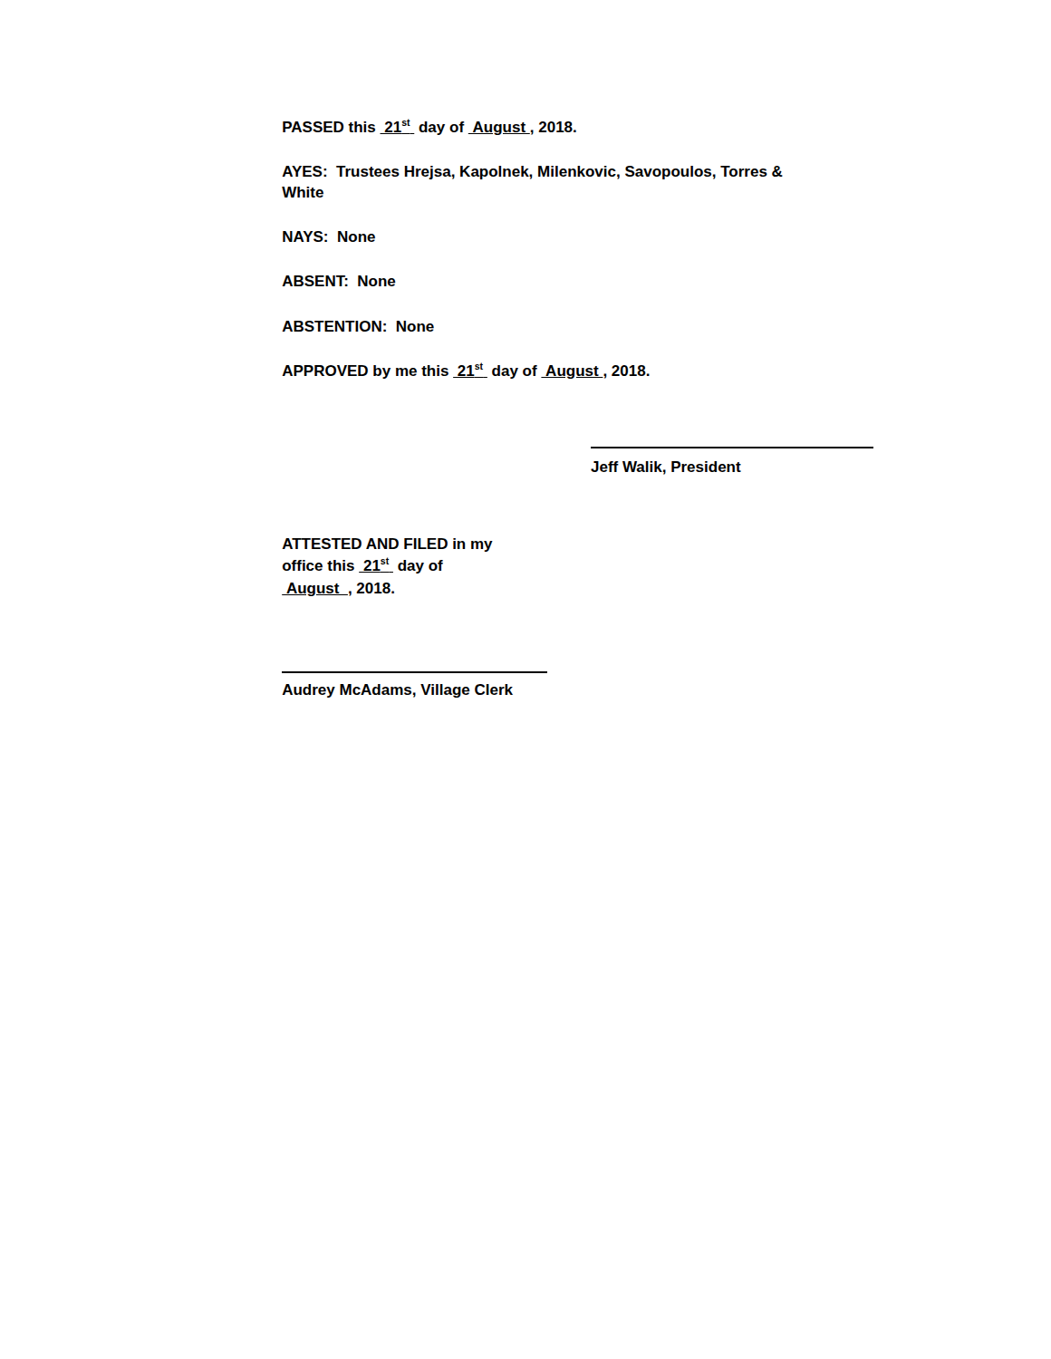PASSED this 21st day of August , 2018.
AYES: Trustees Hrejsa, Kapolnek, Milenkovic, Savopoulos, Torres & White
NAYS: None
ABSENT: None
ABSTENTION: None
APPROVED by me this 21st day of August , 2018.
Jeff Walik, President
ATTESTED AND FILED in my
office this 21st day of
August , 2018.
Audrey McAdams, Village Clerk